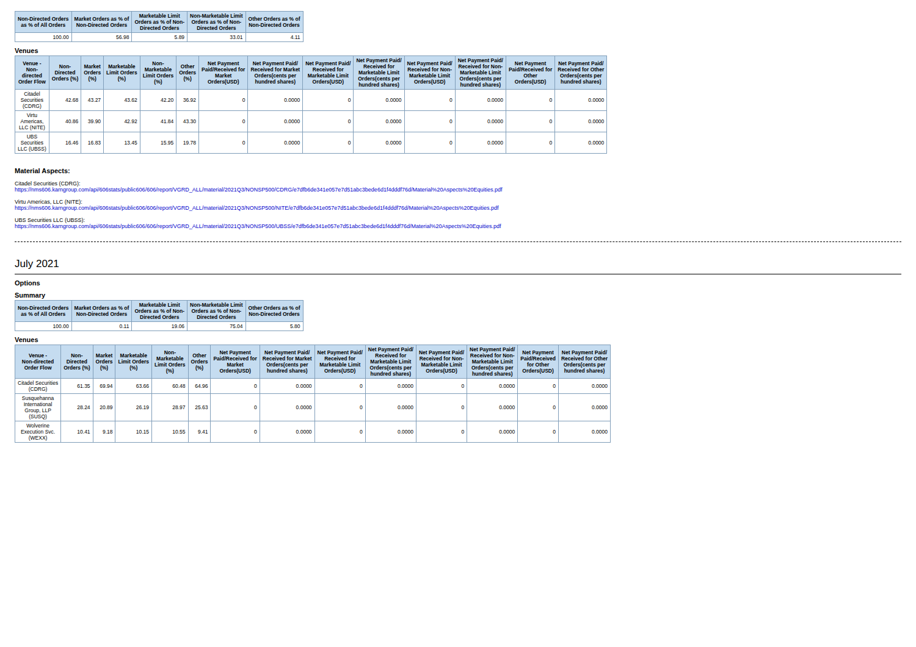| Non-Directed Orders as % of All Orders | Market Orders as % of Non-Directed Orders | Marketable Limit Orders as % of Non- Directed Orders | Non-Marketable Limit Orders as % of Non- Directed Orders | Other Orders as % of Non-Directed Orders |
| --- | --- | --- | --- | --- |
| 100.00 | 56.98 | 5.89 | 33.01 | 4.11 |
Venues
| Venue - Non- directed Order Flow | Non- Directed Orders (%) | Market Orders (%) | Marketable Limit Orders (%) | Non- Marketable Limit Orders (%) | Other Orders (%) | Net Payment Paid/Received for Market Orders(USD) | Net Payment Paid/ Received for Market Orders(cents per hundred shares) | Net Payment Paid/ Received for Marketable Limit Orders(USD) | Net Payment Paid/ Received for Marketable Limit Orders(cents per hundred shares) | Net Payment Paid/ Received for Non- Marketable Limit Orders(USD) | Net Payment Paid/ Received for Non- Marketable Limit Orders(cents per hundred shares) | Net Payment Paid/Received for Other Orders(USD) | Net Payment Paid/ Received for Other Orders(cents per hundred shares) |
| --- | --- | --- | --- | --- | --- | --- | --- | --- | --- | --- | --- | --- | --- |
| Citadel Securities (CDRG) | 42.68 | 43.27 | 43.62 | 42.20 | 36.92 | 0 | 0.0000 | 0 | 0.0000 | 0 | 0.0000 | 0 | 0.0000 |
| Virtu Americas, LLC (NITE) | 40.86 | 39.90 | 42.92 | 41.84 | 43.30 | 0 | 0.0000 | 0 | 0.0000 | 0 | 0.0000 | 0 | 0.0000 |
| UBS Securities LLC (UBSS) | 16.46 | 16.83 | 13.45 | 15.95 | 19.78 | 0 | 0.0000 | 0 | 0.0000 | 0 | 0.0000 | 0 | 0.0000 |
Material Aspects:
Citadel Securities (CDRG):
https://nms606.karngroup.com/api/606stats/public606/606/report/VGRD_ALL/material/2021Q3/NONSP500/CDRG/e7dfb6de341e057e7d51abc3bede6d1f4dddf76d/Material%20Aspects%20Equities.pdf
Virtu Americas, LLC (NITE):
https://nms606.karngroup.com/api/606stats/public606/606/report/VGRD_ALL/material/2021Q3/NONSP500/NITE/e7dfb6de341e057e7d51abc3bede6d1f4dddf76d/Material%20Aspects%20Equities.pdf
UBS Securities LLC (UBSS):
https://nms606.karngroup.com/api/606stats/public606/606/report/VGRD_ALL/material/2021Q3/NONSP500/UBSS/e7dfb6de341e057e7d51abc3bede6d1f4dddf76d/Material%20Aspects%20Equities.pdf
July 2021
Options
Summary
| Non-Directed Orders as % of All Orders | Market Orders as % of Non-Directed Orders | Marketable Limit Orders as % of Non- Directed Orders | Non-Marketable Limit Orders as % of Non- Directed Orders | Other Orders as % of Non-Directed Orders |
| --- | --- | --- | --- | --- |
| 100.00 | 0.11 | 19.06 | 75.04 | 5.80 |
Venues
| Venue - Non-directed Order Flow | Non- Directed Orders (%) | Market Orders (%) | Marketable Limit Orders (%) | Non- Marketable Limit Orders (%) | Other Orders (%) | Net Payment Paid/Received for Market Orders(USD) | Net Payment Paid/ Received for Market Orders(cents per hundred shares) | Net Payment Paid/ Received for Marketable Limit Orders(USD) | Net Payment Paid/ Received for Marketable Limit Orders(cents per hundred shares) | Net Payment Paid/ Received for Non- Marketable Limit Orders(USD) | Net Payment Paid/ Received for Non- Marketable Limit Orders(cents per hundred shares) | Net Payment Paid/Received for Other Orders(USD) | Net Payment Paid/ Received for Other Orders(cents per hundred shares) |
| --- | --- | --- | --- | --- | --- | --- | --- | --- | --- | --- | --- | --- | --- |
| Citadel Securities (CDRG) | 61.35 | 69.94 | 63.66 | 60.48 | 64.96 | 0 | 0.0000 | 0 | 0.0000 | 0 | 0.0000 | 0 | 0.0000 |
| Susquehanna International Group, LLP (SUSQ) | 28.24 | 20.89 | 26.19 | 28.97 | 25.63 | 0 | 0.0000 | 0 | 0.0000 | 0 | 0.0000 | 0 | 0.0000 |
| Wolverine Execution Svc. (WEXX) | 10.41 | 9.18 | 10.15 | 10.55 | 9.41 | 0 | 0.0000 | 0 | 0.0000 | 0 | 0.0000 | 0 | 0.0000 |